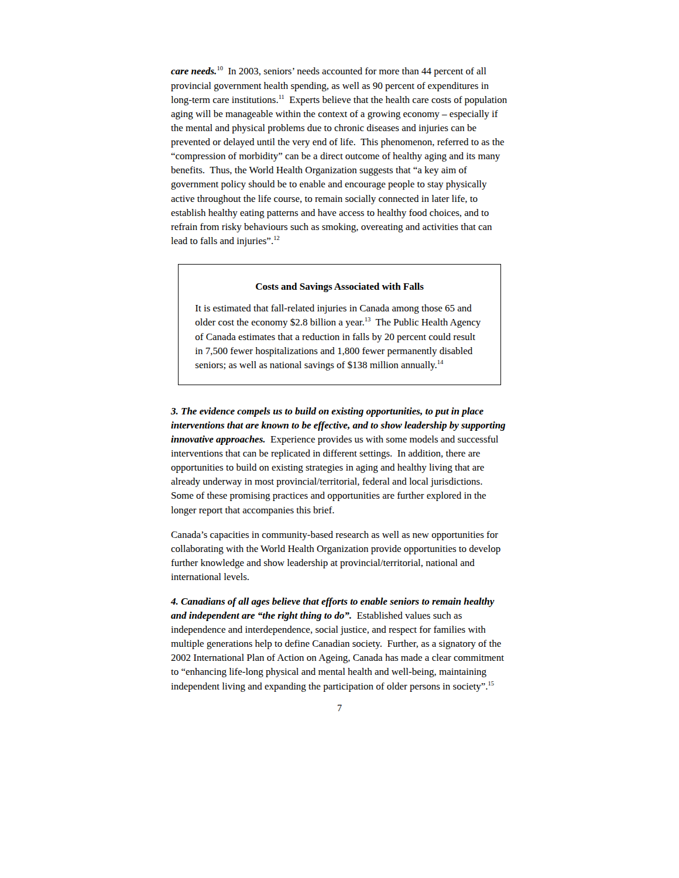care needs.10 In 2003, seniors’ needs accounted for more than 44 percent of all provincial government health spending, as well as 90 percent of expenditures in long-term care institutions.11 Experts believe that the health care costs of population aging will be manageable within the context of a growing economy – especially if the mental and physical problems due to chronic diseases and injuries can be prevented or delayed until the very end of life. This phenomenon, referred to as the “compression of morbidity” can be a direct outcome of healthy aging and its many benefits. Thus, the World Health Organization suggests that “a key aim of government policy should be to enable and encourage people to stay physically active throughout the life course, to remain socially connected in later life, to establish healthy eating patterns and have access to healthy food choices, and to refrain from risky behaviours such as smoking, overeating and activities that can lead to falls and injuries”.12
Costs and Savings Associated with Falls
It is estimated that fall-related injuries in Canada among those 65 and older cost the economy $2.8 billion a year.13 The Public Health Agency of Canada estimates that a reduction in falls by 20 percent could result in 7,500 fewer hospitalizations and 1,800 fewer permanently disabled seniors; as well as national savings of $138 million annually.14
3. The evidence compels us to build on existing opportunities, to put in place interventions that are known to be effective, and to show leadership by supporting innovative approaches. Experience provides us with some models and successful interventions that can be replicated in different settings. In addition, there are opportunities to build on existing strategies in aging and healthy living that are already underway in most provincial/territorial, federal and local jurisdictions. Some of these promising practices and opportunities are further explored in the longer report that accompanies this brief.
Canada’s capacities in community-based research as well as new opportunities for collaborating with the World Health Organization provide opportunities to develop further knowledge and show leadership at provincial/territorial, national and international levels.
4. Canadians of all ages believe that efforts to enable seniors to remain healthy and independent are “the right thing to do”. Established values such as independence and interdependence, social justice, and respect for families with multiple generations help to define Canadian society. Further, as a signatory of the 2002 International Plan of Action on Ageing, Canada has made a clear commitment to “enhancing life-long physical and mental health and well-being, maintaining independent living and expanding the participation of older persons in society”.15
7